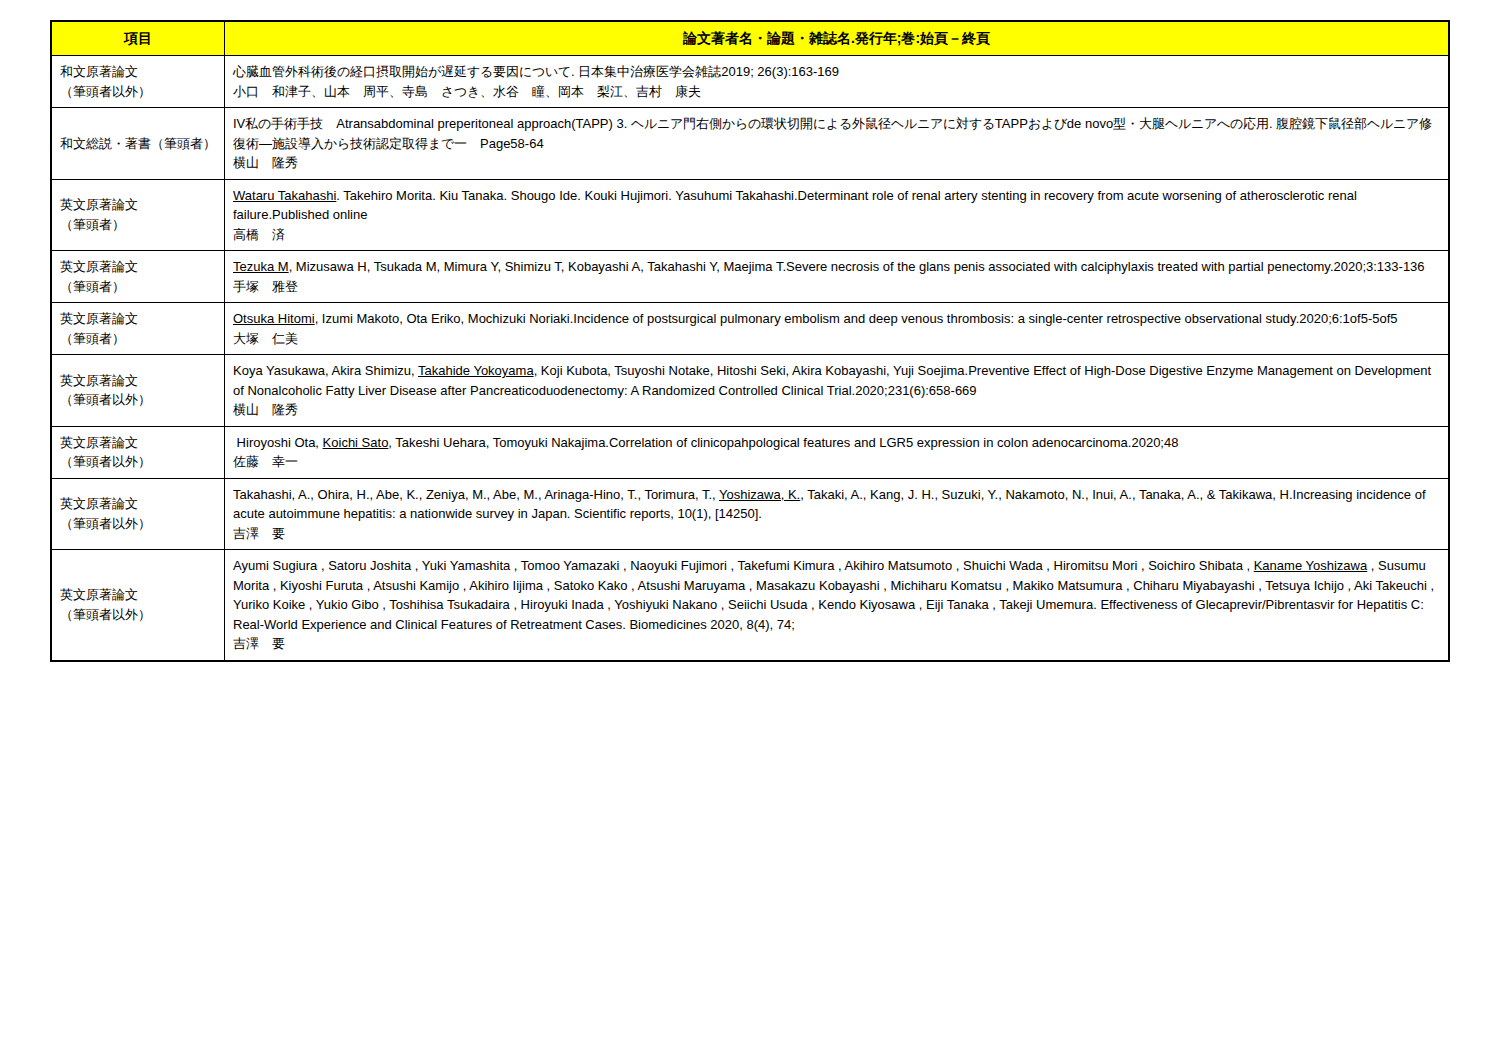| 項目 | 論文著者名・論題・雑誌名.発行年;巻:始頁－終頁 |
| --- | --- |
| 和文原著論文 （筆頭者以外） | 心臓血管外科術後の経口摂取開始が遅延する要因について. 日本集中治療医学会雑誌2019; 26(3):163-169 小口 和津子、山本 周平、寺島 さつき、水谷 瞳、岡本 梨江、吉村 康夫 |
| 和文総説・著書（筆頭者） | IV私の手術手技 Atransabdominal preperitoneal approach(TAPP) 3. ヘルニア門右側からの環状切開による外鼠径ヘルニアに対するTAPPおよびde novo型・大腿ヘルニアへの応用. 腹腔鏡下鼠径部ヘルニア修復術—施設導入から技術認定取得まで一 Page58-64 横山 隆秀 |
| 英文原著論文 （筆頭者） | Wataru Takahashi . Takehiro Morita. Kiu Tanaka. Shougo Ide. Kouki Hujimori. Yasuhumi Takahashi.Determinant role of renal artery stenting in recovery from acute worsening of atherosclerotic renal failure.Published online 高橋 済 |
| 英文原著論文 （筆頭者） | Tezuka M , Mizusawa H, Tsukada M, Mimura Y, Shimizu T, Kobayashi A, Takahashi Y, Maejima T.Severe necrosis of the glans penis associated with calciphylaxis treated with partial penectomy.2020;3:133-136 手塚 雅登 |
| 英文原著論文 （筆頭者） | Otsuka Hitomi , Izumi Makoto, Ota Eriko, Mochizuki Noriaki.Incidence of postsurgical pulmonary embolism and deep venous thrombosis: a single-center retrospective observational study.2020;6:1of5-5of5 大塚 仁美 |
| 英文原著論文 （筆頭者以外） | Koya Yasukawa, Akira Shimizu, Takahide Yokoyama , Koji Kubota, Tsuyoshi Notake, Hitoshi Seki, Akira Kobayashi, Yuji Soejima.Preventive Effect of High-Dose Digestive Enzyme Management on Development of Nonalcoholic Fatty Liver Disease after Pancreaticoduodenectomy: A Randomized Controlled Clinical Trial.2020;231(6):658-669 横山 隆秀 |
| 英文原著論文 （筆頭者以外） | Hiroyoshi Ota, Koichi Sato , Takeshi Uehara, Tomoyuki Nakajima.Correlation of clinicopahpological features and LGR5 expression in colon adenocarcinoma.2020;48 佐藤 幸一 |
| 英文原著論文 （筆頭者以外） | Takahashi, A., Ohira, H., Abe, K., Zeniya, M., Abe, M., Arinaga-Hino, T., Torimura, T., Yoshizawa, K. , Takaki, A., Kang, J. H., Suzuki, Y., Nakamoto, N., Inui, A., Tanaka, A., & Takikawa, H.Increasing incidence of acute autoimmune hepatitis: a nationwide survey in Japan. Scientific reports, 10(1), [14250]. 吉澤 要 |
| 英文原著論文 （筆頭者以外） | Ayumi Sugiura , Satoru Joshita , Yuki Yamashita , Tomoo Yamazaki , Naoyuki Fujimori , Takefumi Kimura , Akihiro Matsumoto , Shuichi Wada , Hiromitsu Mori , Soichiro Shibata , Kaname Yoshizawa , Susumu Morita , Kiyoshi Furuta , Atsushi Kamijo , Akihiro Iijima , Satoko Kako , Atsushi Maruyama , Masakazu Kobayashi , Michiharu Komatsu , Makiko Matsumura , Chiharu Miyabayashi , Tetsuya Ichijo , Aki Takeuchi , Yuriko Koike , Yukio Gibo , Toshihisa Tsukadaira , Hiroyuki Inada , Yoshiyuki Nakano , Seiichi Usuda , Kendo Kiyosawa , Eiji Tanaka , Takeji Umemura. Effectiveness of Glecaprevir/Pibrentasvir for Hepatitis C: Real-World Experience and Clinical Features of Retreatment Cases. Biomedicines 2020, 8(4), 74; 吉澤 要 |